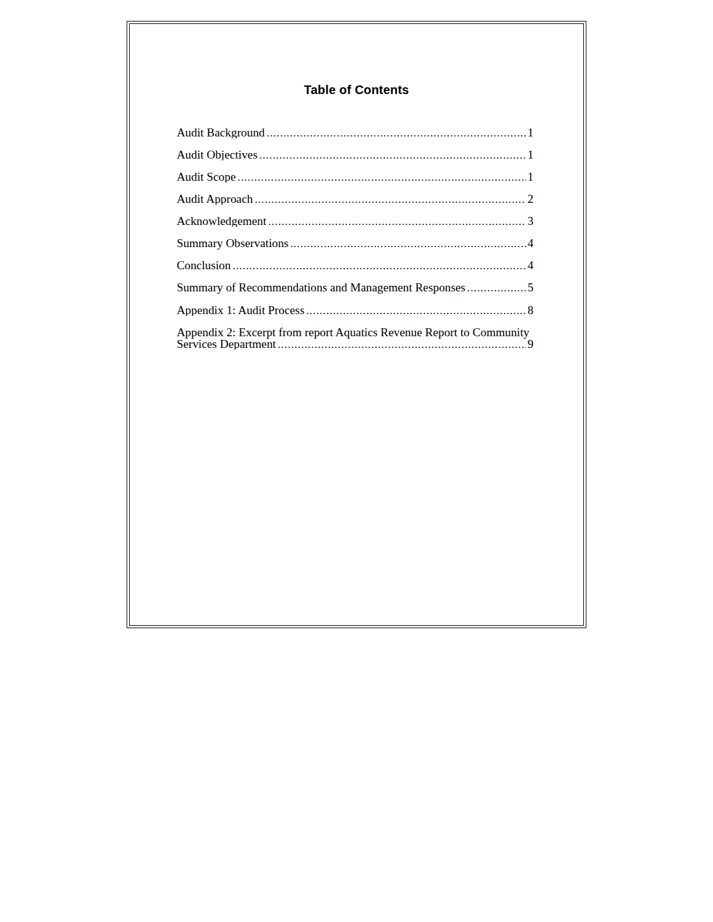Table of Contents
Audit Background ................................................................................................ 1
Audit Objectives .................................................................................................. 1
Audit Scope ......................................................................................................... 1
Audit Approach .................................................................................................. 2
Acknowledgement ............................................................................................... 3
Summary Observations ......................................................................................... 4
Conclusion ........................................................................................................... 4
Summary of Recommendations and Management Responses ............................... 5
Appendix 1: Audit Process .................................................................................... 8
Appendix 2: Excerpt from report Aquatics Revenue Report to Community Services Department .............................................................................................. 9